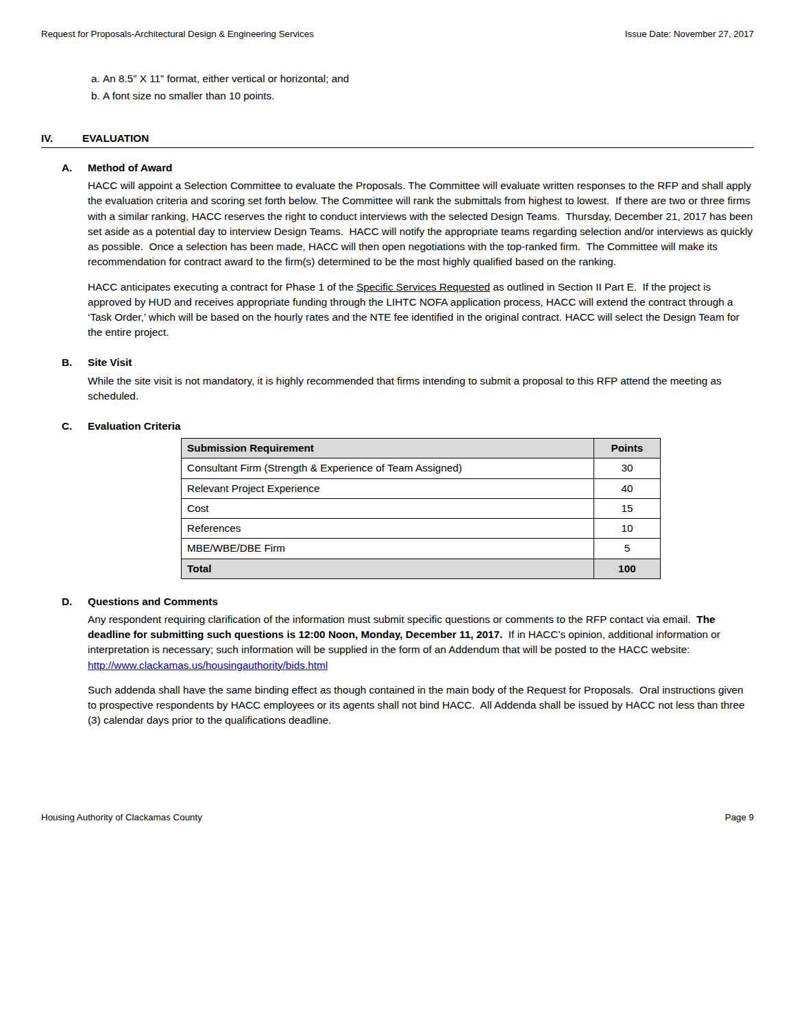Request for Proposals-Architectural Design & Engineering Services
Issue Date: November 27, 2017
An 8.5” X 11” format, either vertical or horizontal; and
A font size no smaller than 10 points.
IV. EVALUATION
A.
Method of Award
HACC will appoint a Selection Committee to evaluate the Proposals. The Committee will evaluate written responses to the RFP and shall apply the evaluation criteria and scoring set forth below. The Committee will rank the submittals from highest to lowest. If there are two or three firms with a similar ranking, HACC reserves the right to conduct interviews with the selected Design Teams. Thursday, December 21, 2017 has been set aside as a potential day to interview Design Teams. HACC will notify the appropriate teams regarding selection and/or interviews as quickly as possible. Once a selection has been made, HACC will then open negotiations with the top-ranked firm. The Committee will make its recommendation for contract award to the firm(s) determined to be the most highly qualified based on the ranking.
HACC anticipates executing a contract for Phase 1 of the Specific Services Requested as outlined in Section II Part E. If the project is approved by HUD and receives appropriate funding through the LIHTC NOFA application process, HACC will extend the contract through a ‘Task Order,’ which will be based on the hourly rates and the NTE fee identified in the original contract. HACC will select the Design Team for the entire project.
B.
Site Visit
While the site visit is not mandatory, it is highly recommended that firms intending to submit a proposal to this RFP attend the meeting as scheduled.
C.
Evaluation Criteria
| Submission Requirement | Points |
| --- | --- |
| Consultant Firm (Strength & Experience of Team Assigned) | 30 |
| Relevant Project Experience | 40 |
| Cost | 15 |
| References | 10 |
| MBE/WBE/DBE Firm | 5 |
| Total | 100 |
D.
Questions and Comments
Any respondent requiring clarification of the information must submit specific questions or comments to the RFP contact via email. The deadline for submitting such questions is 12:00 Noon, Monday, December 11, 2017. If in HACC’s opinion, additional information or interpretation is necessary; such information will be supplied in the form of an Addendum that will be posted to the HACC website:
http://www.clackamas.us/housingauthority/bids.html
Such addenda shall have the same binding effect as though contained in the main body of the Request for Proposals. Oral instructions given to prospective respondents by HACC employees or its agents shall not bind HACC. All Addenda shall be issued by HACC not less than three (3) calendar days prior to the qualifications deadline.
Housing Authority of Clackamas County
Page 9